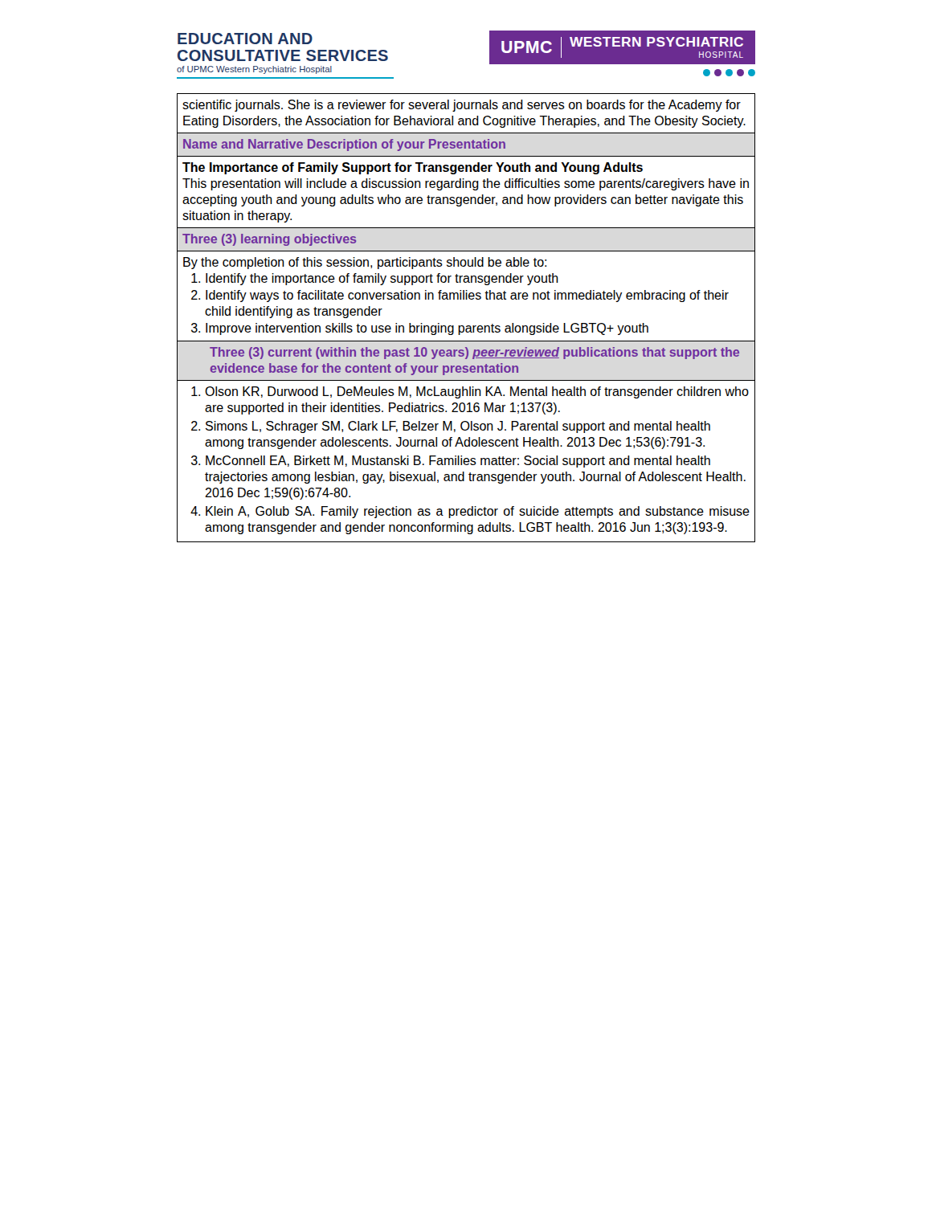EDUCATION AND
CONSULTATIVE SERVICES
of UPMC Western Psychiatric Hospital
UPMC
WESTERN PSYCHIATRIC
HOSPITAL
| scientific journals. She is a reviewer for several journals and serves on boards for the Academy for Eating Disorders, the Association for Behavioral and Cognitive Therapies, and The Obesity Society. |
| Name and Narrative Description of your Presentation |
| The Importance of Family Support for Transgender Youth and Young Adults This presentation will include a discussion regarding the difficulties some parents/caregivers have in accepting youth and young adults who are transgender, and how providers can better navigate this situation in therapy. |
| Three (3) learning objectives |
| By the completion of this session, participants should be able to: Identify the importance of family support for transgender youth Identify ways to facilitate conversation in families that are not immediately embracing of their child identifying as transgender Improve intervention skills to use in bringing parents alongside LGBTQ+ youth |
| Three (3) current (within the past 10 years) peer-reviewed publications that support the evidence base for the content of your presentation |
| Olson KR, Durwood L, DeMeules M, McLaughlin KA. Mental health of transgender children who are supported in their identities. Pediatrics. 2016 Mar 1;137(3). Simons L, Schrager SM, Clark LF, Belzer M, Olson J. Parental support and mental health among transgender adolescents. Journal of Adolescent Health. 2013 Dec 1;53(6):791-3. McConnell EA, Birkett M, Mustanski B. Families matter: Social support and mental health trajectories among lesbian, gay, bisexual, and transgender youth. Journal of Adolescent Health. 2016 Dec 1;59(6):674-80. Klein A, Golub SA. Family rejection as a predictor of suicide attempts and substance misuse among transgender and gender nonconforming adults. LGBT health. 2016 Jun 1;3(3):193-9. |